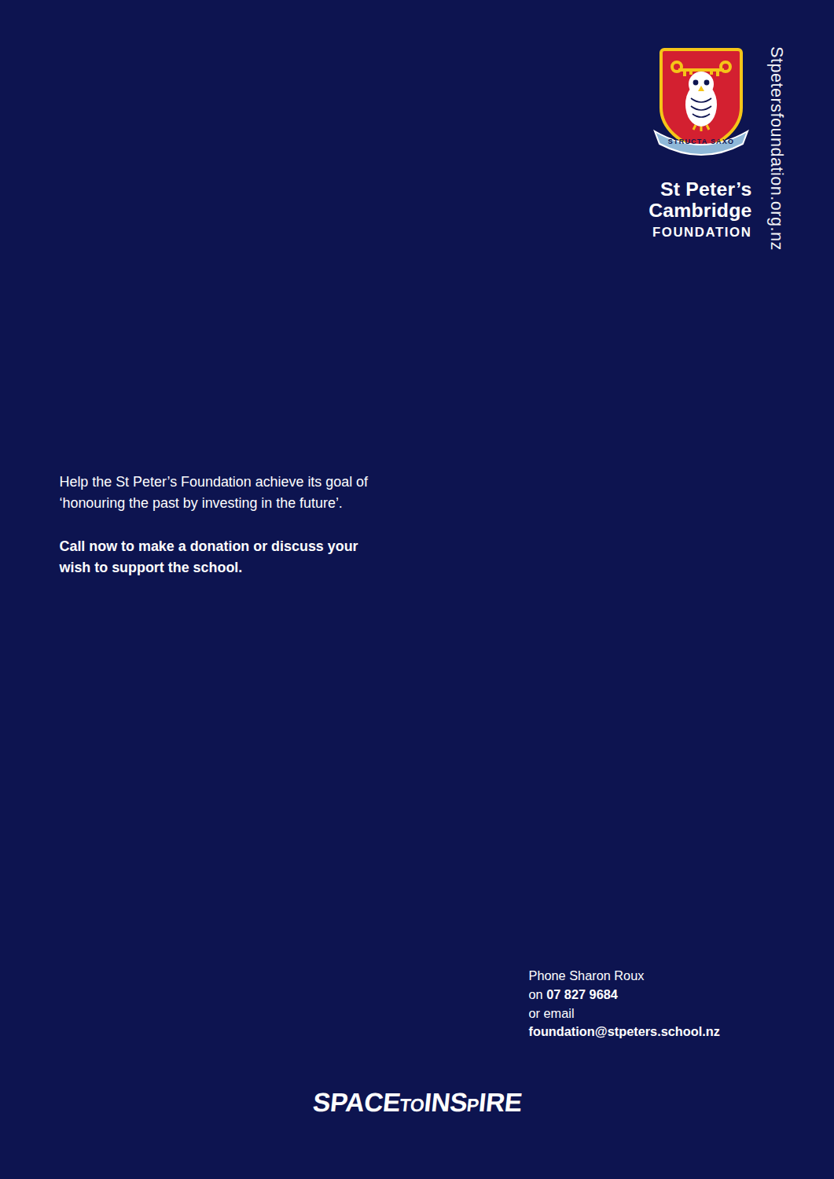STRUCTA SAXO
St Peter’s
Cambridge
FOUNDATION
Stpetersfoundation.org.nz
Help the St Peter’s Foundation achieve its goal of ‘honouring the past by investing in the future’.
Call now to make a donation or discuss your wish to support the school.
Phone Sharon Roux
on 07 827 9684
or email
foundation@stpeters.school.nz
SPACETOINSPIRE